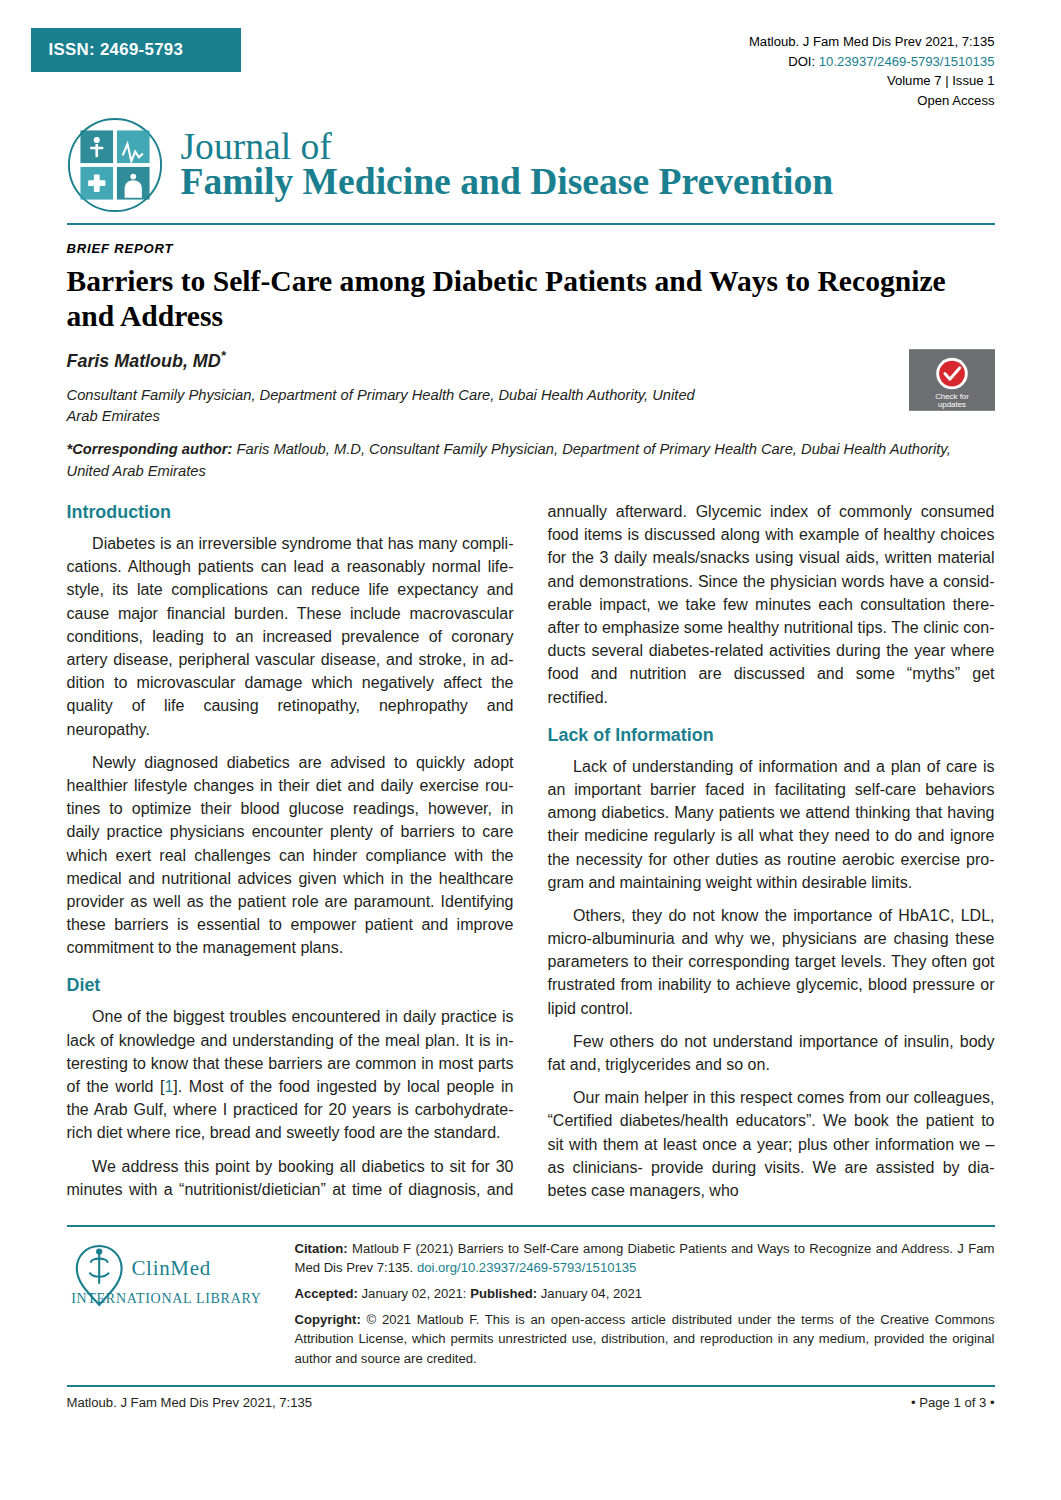ISSN: 2469-5793
Matloub. J Fam Med Dis Prev 2021, 7:135
DOI: 10.23937/2469-5793/1510135
Volume 7 | Issue 1
Open Access
Journal of
Family Medicine and Disease Prevention
BRIEF REPORT
Barriers to Self-Care among Diabetic Patients and Ways to Recognize and Address
Faris Matloub, MD*
Consultant Family Physician, Department of Primary Health Care, Dubai Health Authority, United Arab Emirates
Check for updates
*Corresponding author: Faris Matloub, M.D, Consultant Family Physician, Department of Primary Health Care, Dubai Health Authority, United Arab Emirates
Introduction
Diabetes is an irreversible syndrome that has many complications. Although patients can lead a reasonably normal lifestyle, its late complications can reduce life expectancy and cause major financial burden. These include macrovascular conditions, leading to an increased prevalence of coronary artery disease, peripheral vascular disease, and stroke, in addition to microvascular damage which negatively affect the quality of life causing retinopathy, nephropathy and neuropathy.
Newly diagnosed diabetics are advised to quickly adopt healthier lifestyle changes in their diet and daily exercise routines to optimize their blood glucose readings, however, in daily practice physicians encounter plenty of barriers to care which exert real challenges can hinder compliance with the medical and nutritional advices given which in the healthcare provider as well as the patient role are paramount. Identifying these barriers is essential to empower patient and improve commitment to the management plans.
Diet
One of the biggest troubles encountered in daily practice is lack of knowledge and understanding of the meal plan. It is interesting to know that these barriers are common in most parts of the world [1]. Most of the food ingested by local people in the Arab Gulf, where I practiced for 20 years is carbohydrate-rich diet where rice, bread and sweetly food are the standard.
We address this point by booking all diabetics to sit for 30 minutes with a “nutritionist/dietician” at time of diagnosis, and annually afterward. Glycemic index of commonly consumed food items is discussed along with example of healthy choices for the 3 daily meals/snacks using visual aids, written material and demonstrations. Since the physician words have a considerable impact, we take few minutes each consultation thereafter to emphasize some healthy nutritional tips. The clinic conducts several diabetes-related activities during the year where food and nutrition are discussed and some “myths” get rectified.
Lack of Information
Lack of understanding of information and a plan of care is an important barrier faced in facilitating self-care behaviors among diabetics. Many patients we attend thinking that having their medicine regularly is all what they need to do and ignore the necessity for other duties as routine aerobic exercise program and maintaining weight within desirable limits.
Others, they do not know the importance of HbA1C, LDL, micro-albuminuria and why we, physicians are chasing these parameters to their corresponding target levels. They often got frustrated from inability to achieve glycemic, blood pressure or lipid control.
Few others do not understand importance of insulin, body fat and, triglycerides and so on.
Our main helper in this respect comes from our colleagues, “Certified diabetes/health educators”. We book the patient to sit with them at least once a year; plus other information we – as clinicians- provide during visits. We are assisted by diabetes case managers, who
ClinMed INTERNATIONAL LIBRARY
Citation: Matloub F (2021) Barriers to Self-Care among Diabetic Patients and Ways to Recognize and Address. J Fam Med Dis Prev 7:135. doi.org/10.23937/2469-5793/1510135
Accepted: January 02, 2021: Published: January 04, 2021
Copyright: © 2021 Matloub F. This is an open-access article distributed under the terms of the Creative Commons Attribution License, which permits unrestricted use, distribution, and reproduction in any medium, provided the original author and source are credited.
Matloub. J Fam Med Dis Prev 2021, 7:135
• Page 1 of 3 •